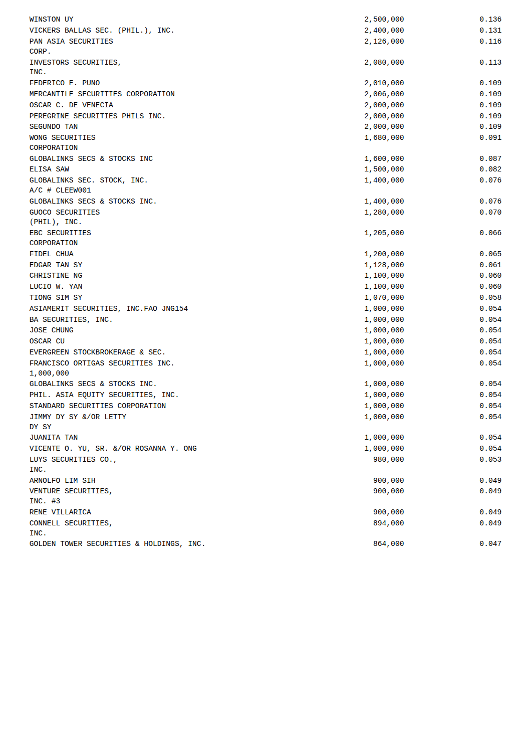| WINSTON UY | 2,500,000 | 0.136 |
| VICKERS BALLAS SEC. (PHIL.), INC. | 2,400,000 | 0.131 |
| PAN ASIA SECURITIES CORP. | 2,126,000 | 0.116 |
| INVESTORS SECURITIES, INC. | 2,080,000 | 0.113 |
| FEDERICO E. PUNO | 2,010,000 | 0.109 |
| MERCANTILE SECURITIES CORPORATION | 2,006,000 | 0.109 |
| OSCAR C. DE VENECIA | 2,000,000 | 0.109 |
| PEREGRINE SECURITIES PHILS INC. | 2,000,000 | 0.109 |
| SEGUNDO TAN | 2,000,000 | 0.109 |
| WONG SECURITIES CORPORATION | 1,680,000 | 0.091 |
| GLOBALINKS SECS & STOCKS INC | 1,600,000 | 0.087 |
| ELISA SAW | 1,500,000 | 0.082 |
| GLOBALINKS SEC. STOCK, INC. A/C # CLEEW001 | 1,400,000 | 0.076 |
| GLOBALINKS SECS & STOCKS INC. | 1,400,000 | 0.076 |
| GUOCO SECURITIES (PHIL), INC. | 1,280,000 | 0.070 |
| EBC SECURITIES CORPORATION | 1,205,000 | 0.066 |
| FIDEL CHUA | 1,200,000 | 0.065 |
| EDGAR TAN SY | 1,128,000 | 0.061 |
| CHRISTINE NG | 1,100,000 | 0.060 |
| LUCIO W. YAN | 1,100,000 | 0.060 |
| TIONG SIM SY | 1,070,000 | 0.058 |
| ASIAMERIT SECURITIES, INC.FAO JNG154 | 1,000,000 | 0.054 |
| BA SECURITIES, INC. | 1,000,000 | 0.054 |
| JOSE CHUNG | 1,000,000 | 0.054 |
| OSCAR CU | 1,000,000 | 0.054 |
| EVERGREEN STOCKBROKERAGE & SEC. | 1,000,000 | 0.054 |
| FRANCISCO ORTIGAS SECURITIES INC. 1,000,000 | 1,000,000 | 0.054 |
| GLOBALINKS SECS & STOCKS INC. | 1,000,000 | 0.054 |
| PHIL. ASIA EQUITY SECURITIES, INC. | 1,000,000 | 0.054 |
| STANDARD SECURITIES CORPORATION | 1,000,000 | 0.054 |
| JIMMY DY SY &/OR LETTY DY SY | 1,000,000 | 0.054 |
| JUANITA TAN | 1,000,000 | 0.054 |
| VICENTE O. YU, SR. &/OR ROSANNA Y. ONG | 1,000,000 | 0.054 |
| LUYS SECURITIES CO., INC. | 980,000 | 0.053 |
| ARNOLFO LIM SIH | 900,000 | 0.049 |
| VENTURE SECURITIES, INC. #3 | 900,000 | 0.049 |
| RENE VILLARICA | 900,000 | 0.049 |
| CONNELL SECURITIES, INC. | 894,000 | 0.049 |
| GOLDEN TOWER SECURITIES & HOLDINGS, INC. | 864,000 | 0.047 |